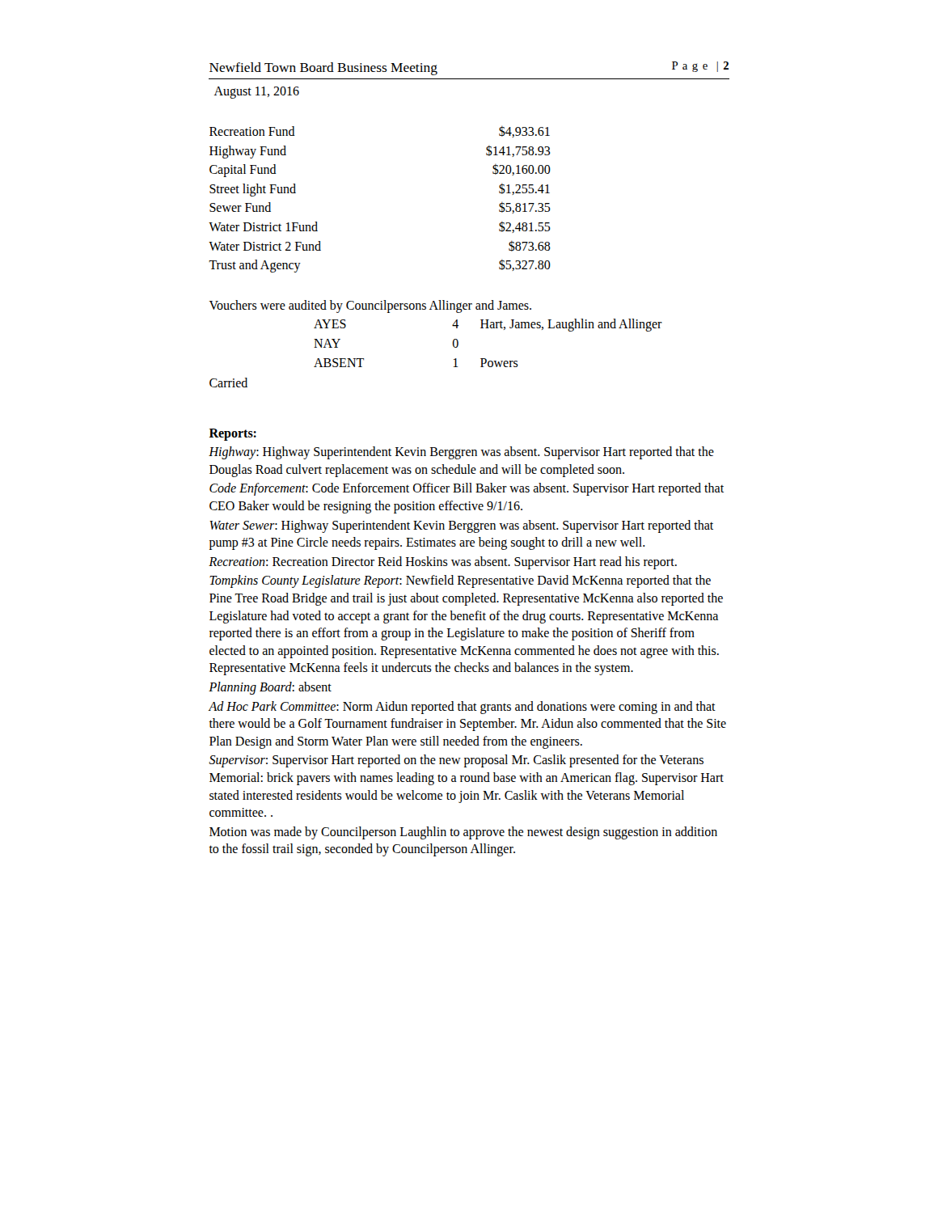Newfield Town Board Business Meeting
P a g e | 2
August 11, 2016
| Recreation Fund | $4,933.61 |
| Highway Fund | $141,758.93 |
| Capital Fund | $20,160.00 |
| Street light Fund | $1,255.41 |
| Sewer Fund | $5,817.35 |
| Water District 1Fund | $2,481.55 |
| Water District 2 Fund | $873.68 |
| Trust and Agency | $5,327.80 |
Vouchers were audited by Councilpersons Allinger and James.
| AYES | 4 | Hart, James, Laughlin and Allinger |
| NAY | 0 | |
| ABSENT | 1 | Powers |
Carried
Reports:
Highway: Highway Superintendent Kevin Berggren was absent. Supervisor Hart reported that the Douglas Road culvert replacement was on schedule and will be completed soon.
Code Enforcement: Code Enforcement Officer Bill Baker was absent. Supervisor Hart reported that CEO Baker would be resigning the position effective 9/1/16.
Water Sewer: Highway Superintendent Kevin Berggren was absent. Supervisor Hart reported that pump #3 at Pine Circle needs repairs. Estimates are being sought to drill a new well.
Recreation: Recreation Director Reid Hoskins was absent. Supervisor Hart read his report.
Tompkins County Legislature Report: Newfield Representative David McKenna reported that the Pine Tree Road Bridge and trail is just about completed. Representative McKenna also reported the Legislature had voted to accept a grant for the benefit of the drug courts. Representative McKenna reported there is an effort from a group in the Legislature to make the position of Sheriff from elected to an appointed position. Representative McKenna commented he does not agree with this. Representative McKenna feels it undercuts the checks and balances in the system.
Planning Board: absent
Ad Hoc Park Committee: Norm Aidun reported that grants and donations were coming in and that there would be a Golf Tournament fundraiser in September. Mr. Aidun also commented that the Site Plan Design and Storm Water Plan were still needed from the engineers.
Supervisor: Supervisor Hart reported on the new proposal Mr. Caslik presented for the Veterans Memorial: brick pavers with names leading to a round base with an American flag. Supervisor Hart stated interested residents would be welcome to join Mr. Caslik with the Veterans Memorial committee. .
Motion was made by Councilperson Laughlin to approve the newest design suggestion in addition to the fossil trail sign, seconded by Councilperson Allinger.